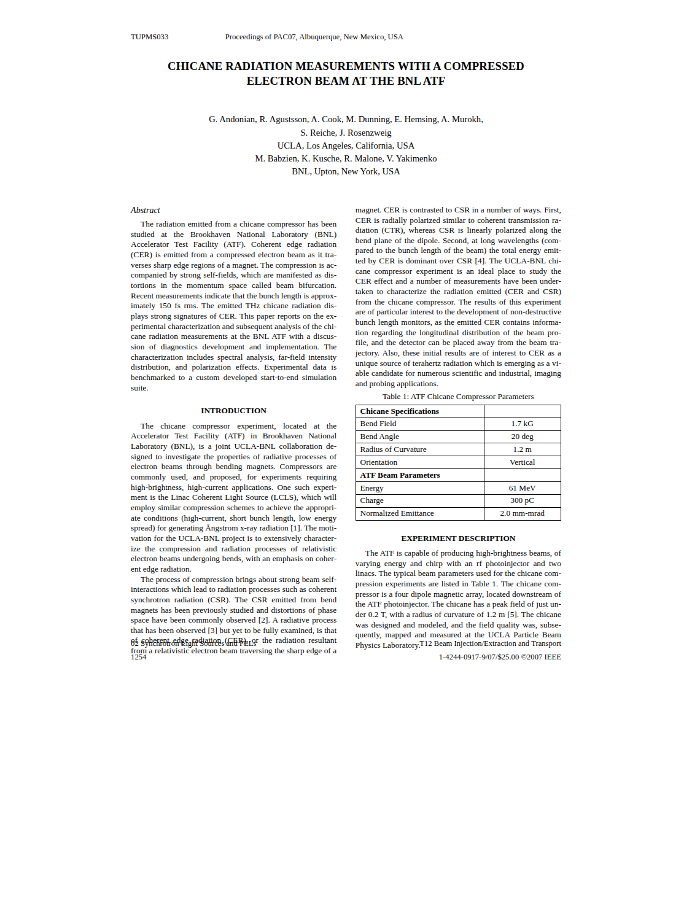TUPMS033
Proceedings of PAC07, Albuquerque, New Mexico, USA
CHICANE RADIATION MEASUREMENTS WITH A COMPRESSED
ELECTRON BEAM AT THE BNL ATF
G. Andonian, R. Agustsson, A. Cook, M. Dunning, E. Hemsing, A. Murokh, S. Reiche, J. Rosenzweig UCLA, Los Angeles, California, USA M. Babzien, K. Kusche, R. Malone, V. Yakimenko BNL, Upton, New York, USA
Abstract
The radiation emitted from a chicane compressor has been studied at the Brookhaven National Laboratory (BNL) Accelerator Test Facility (ATF). Coherent edge radiation (CER) is emitted from a compressed electron beam as it traverses sharp edge regions of a magnet. The compression is accompanied by strong self-fields, which are manifested as distortions in the momentum space called beam bifurcation. Recent measurements indicate that the bunch length is approximately 150 fs rms. The emitted THz chicane radiation displays strong signatures of CER. This paper reports on the experimental characterization and subsequent analysis of the chicane radiation measurements at the BNL ATF with a discussion of diagnostics development and implementation. The characterization includes spectral analysis, far-field intensity distribution, and polarization effects. Experimental data is benchmarked to a custom developed start-to-end simulation suite.
Introduction
The chicane compressor experiment, located at the Accelerator Test Facility (ATF) in Brookhaven National Laboratory (BNL), is a joint UCLA-BNL collaboration designed to investigate the properties of radiative processes of electron beams through bending magnets. Compressors are commonly used, and proposed, for experiments requiring high-brightness, high-current applications. One such experiment is the Linac Coherent Light Source (LCLS), which will employ similar compression schemes to achieve the appropriate conditions (high-current, short bunch length, low energy spread) for generating Ångstrom x-ray radiation [1]. The motivation for the UCLA-BNL project is to extensively characterize the compression and radiation processes of relativistic electron beams undergoing bends, with an emphasis on coherent edge radiation.
The process of compression brings about strong beam self-interactions which lead to radiation processes such as coherent synchrotron radiation (CSR). The CSR emitted from bend magnets has been previously studied and distortions of phase space have been commonly observed [2]. A radiative process that has been observed [3] but yet to be fully examined, is that of coherent edge radiation (CER), or the radiation resultant from a relativistic electron beam traversing the sharp edge of a magnet. CER is contrasted to CSR in a number of ways. First, CER is radially polarized similar to coherent transmission radiation (CTR), whereas CSR is linearly polarized along the bend plane of the dipole. Second, at long wavelengths (compared to the bunch length of the beam) the total energy emitted by CER is dominant over CSR [4]. The UCLA-BNL chicane compressor experiment is an ideal place to study the CER effect and a number of measurements have been undertaken to characterize the radiation emitted (CER and CSR) from the chicane compressor. The results of this experiment are of particular interest to the development of non-destructive bunch length monitors, as the emitted CER contains information regarding the longitudinal distribution of the beam profile, and the detector can be placed away from the beam trajectory. Also, these initial results are of interest to CER as a unique source of terahertz radiation which is emerging as a viable candidate for numerous scientific and industrial, imaging and probing applications.
Table 1: ATF Chicane Compressor Parameters
| Chicane Specifications | |
| --- | --- |
| Bend Field | 1.7 kG |
| Bend Angle | 20 deg |
| Radius of Curvature | 1.2 m |
| Orientation | Vertical |
| ATF Beam Parameters | |
| Energy | 61 MeV |
| Charge | 300 pC |
| Normalized Emittance | 2.0 mm-mrad |
Experiment Description
The ATF is capable of producing high-brightness beams, of varying energy and chirp with an rf photoinjector and two linacs. The typical beam parameters used for the chicane compression experiments are listed in Table 1. The chicane compressor is a four dipole magnetic array, located downstream of the ATF photoinjector. The chicane has a peak field of just under 0.2 T, with a radius of curvature of 1.2 m [5]. The chicane was designed and modeled, and the field quality was, subsequently, mapped and measured at the UCLA Particle Beam Physics Laboratory.
02 Synchrotron Light Sources and FELs
T12 Beam Injection/Extraction and Transport
1254
1-4244-0917-9/07/$25.00 ©2007 IEEE